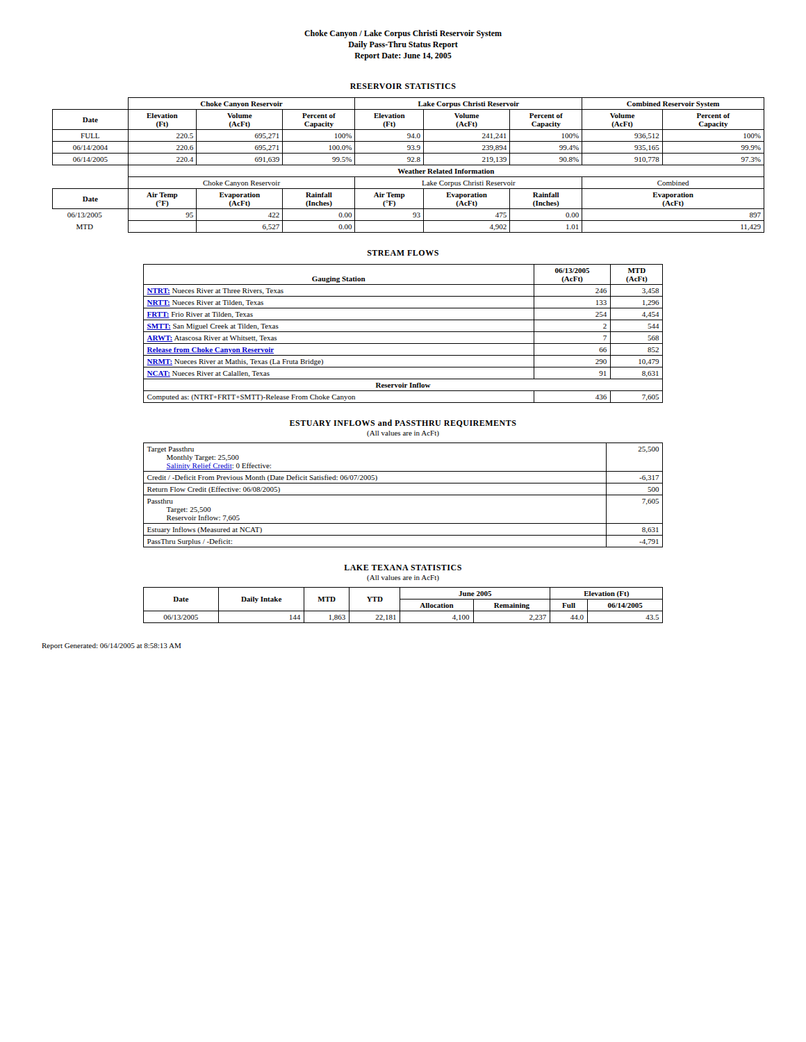Choke Canyon / Lake Corpus Christi Reservoir System
Daily Pass-Thru Status Report
Report Date: June 14, 2005
RESERVOIR STATISTICS
| | Choke Canyon Reservoir | Lake Corpus Christi Reservoir | Combined Reservoir System |
| --- | --- | --- | --- |
| | Date | Elevation (Ft) | Volume (AcFt) | Percent of Capacity | Elevation (Ft) | Volume (AcFt) | Percent of Capacity | Volume (AcFt) | Percent of Capacity |
| | FULL | 220.5 | 695,271 | 100% | 94.0 | 241,241 | 100% | 936,512 | 100% |
| | 06/14/2004 | 220.6 | 695,271 | 100.0% | 93.9 | 239,894 | 99.4% | 935,165 | 99.9% |
| | 06/14/2005 | 220.4 | 691,639 | 99.5% | 92.8 | 219,139 | 90.8% | 910,778 | 97.3% |
| | Weather Related Information |
| | Choke Canyon Reservoir | Lake Corpus Christi Reservoir | Combined |
| | Date | Air Temp (°F) | Evaporation (AcFt) | Rainfall (Inches) | Air Temp (°F) | Evaporation (AcFt) | Rainfall (Inches) | Evaporation (AcFt) |
| 06/13/2005 | 95 | 422 | 0.00 | 93 | 475 | 0.00 | 897 |
| MTD | | 6,527 | 0.00 | | 4,902 | 1.01 | 11,429 |
STREAM FLOWS
| Gauging Station | 06/13/2005 (AcFt) | MTD (AcFt) |
| --- | --- | --- |
| NTRT: Nueces River at Three Rivers, Texas | 246 | 3,458 |
| NRTT: Nueces River at Tilden, Texas | 133 | 1,296 |
| FRTT: Frio River at Tilden, Texas | 254 | 4,454 |
| SMTT: San Miguel Creek at Tilden, Texas | 2 | 544 |
| ARWT: Atascosa River at Whitsett, Texas | 7 | 568 |
| Release from Choke Canyon Reservoir | 66 | 852 |
| NRMT: Nueces River at Mathis, Texas (La Fruta Bridge) | 290 | 10,479 |
| NCAT: Nueces River at Calallen, Texas | 91 | 8,631 |
| Reservoir Inflow |
| Computed as: (NTRT+FRTT+SMTT)-Release From Choke Canyon | 436 | 7,605 |
ESTUARY INFLOWS and PASSTHRU REQUIREMENTS (All values are in AcFt)
| Target Passthru Monthly Target: 25,500 Salinity Relief Credit : 0 Effective: | 25,500 |
| Credit / -Deficit From Previous Month (Date Deficit Satisfied: 06/07/2005) | -6,317 |
| Return Flow Credit (Effective: 06/08/2005) | 500 |
| Passthru Target: 25,500 Reservoir Inflow: 7,605 | 7,605 |
| Estuary Inflows (Measured at NCAT) | 8,631 |
| PassThru Surplus / -Deficit: | -4,791 |
LAKE TEXANA STATISTICS (All values are in AcFt)
| Date | Daily Intake | MTD | YTD | June 2005 | Elevation (Ft) |
| --- | --- | --- | --- | --- | --- |
| Allocation | Remaining | Full | 06/14/2005 |
| 06/13/2005 | 144 | 1,863 | 22,181 | 4,100 | 2,237 | 44.0 | 43.5 |
Report Generated: 06/14/2005 at 8:58:13 AM